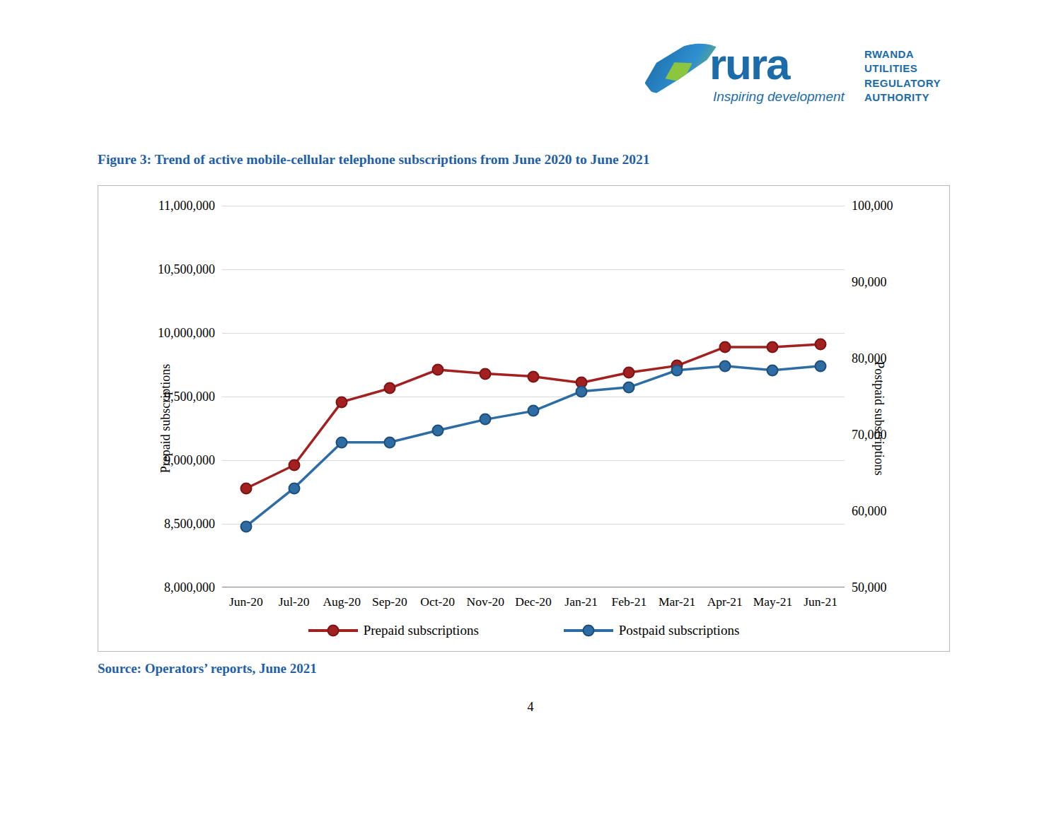rura
Inspiring development
RWANDA
UTILITIES
REGULATORY
AUTHORITY
Figure 3: Trend of active mobile-cellular telephone subscriptions from June 2020 to June 2021
Prepaid subscriptions
Postpaid subscriptions
11,000,000
10,500,000
10,000,000
9,500,000
9,000,000
8,500,000
8,000,000
100,000
90,000
80,000
70,000
60,000
50,000
Jun-20
Jul-20
Aug-20
Sep-20
Oct-20
Nov-20
Dec-20
Jan-21
Feb-21
Mar-21
Apr-21
May-21
Jun-21
Prepaid subscriptions
Postpaid subscriptions
Source: Operators’ reports, June 2021
4